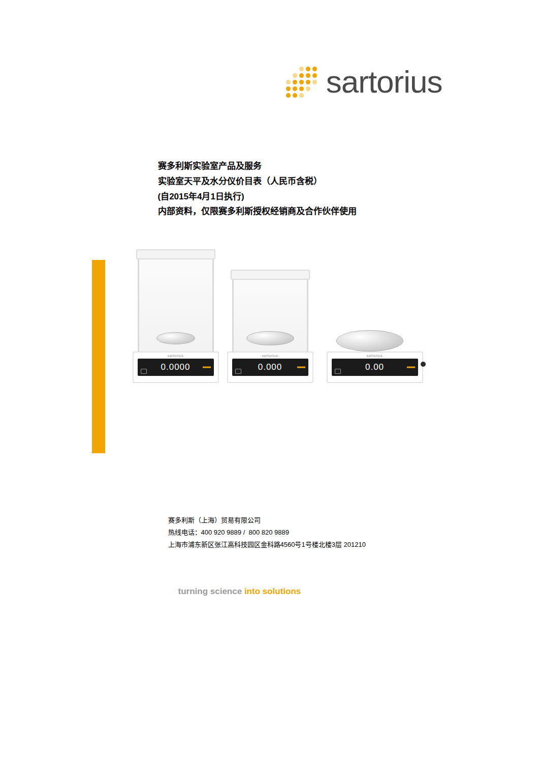sartorius
赛多利斯实验室产品及服务
实验室天平及水分仪价目表（人民币含税）
(自2015年4月1日执行)
内部资料，仅限赛多利斯授权经销商及合作伙伴使用
sartorius
0.0000
sartorius
0.000
sartorius
0.00
赛多利斯（上海）贸易有限公司
热线电话：400 920 9889 / 800 820 9889
上海市浦东新区张江高科技园区金科路4560号1号楼北楼3层 201210
turning science into solutions